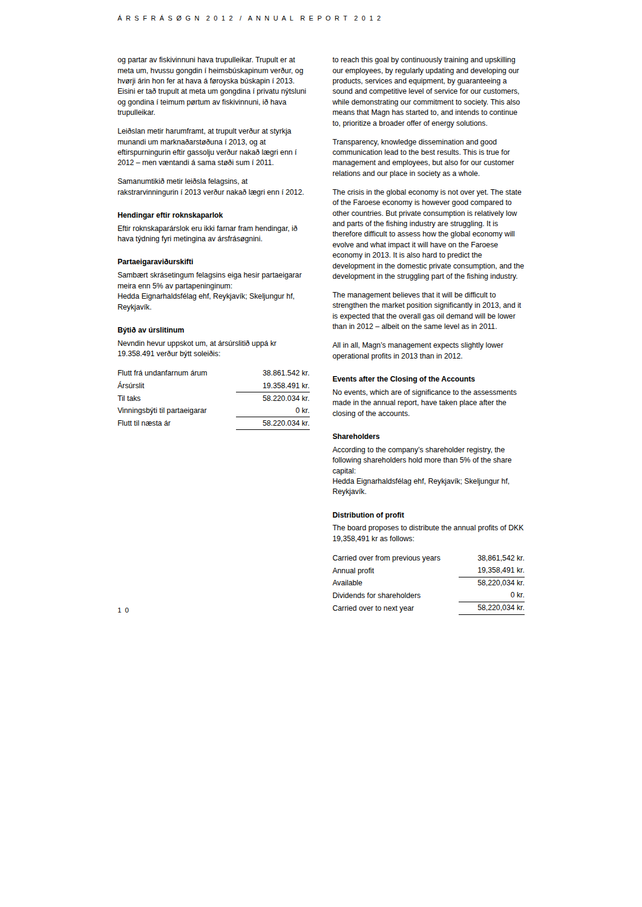Á R S F R Á S Ø G N 2 0 1 2 / A N N U A L R E P O R T 2 0 1 2
og partar av fiskivinnuni hava trupulleikar. Trupult er at meta um, hvussu gongdin í heimsbúskapinum verður, og hvørji árin hon fer at hava á føroyska búskapin í 2013. Eisini er tað trupult at meta um gongdina í privatu nýtsluni og gondina í teimum pørtum av fiskivinnuni, ið hava trupulleikar.
Leiðslan metir harumframt, at trupult verður at styrkja munandi um marknaðarstøðuna í 2013, og at eftirspurningurin eftir gassolju verður nakað lægri enn í 2012 – men væntandi á sama støði sum í 2011.
Samanumtikið metir leiðsla felagsins, at rakstrarvinningurin í 2013 verður nakað lægri enn í 2012.
Hendingar eftir roknskaparlok
Eftir roknskaparárslok eru ikki farnar fram hendingar, ið hava týdning fyri metingina av ársfrásøgnini.
Partaeigaraviðurskifti
Sambært skrásetingum felagsins eiga hesir partaeigarar meira enn 5% av partapeninginum:
Hedda Eignarhaldsfélag ehf, Reykjavík; Skeljungur hf, Reykjavík.
Býtið av úrslitinum
Nevndin hevur uppskot um, at ársúrslitið uppá kr 19.358.491 verður býtt soleiðis:
| Flutt frá undanfarnum árum | 38.861.542 kr. |
| Ársúrslit | 19.358.491 kr. |
| Til taks | 58.220.034 kr. |
| Vinningsbýti til partaeigarar | 0 kr. |
| Flutt til næsta ár | 58.220.034 kr. |
to reach this goal by continuously training and upskilling our employees, by regularly updating and developing our products, services and equipment, by guaranteeing a sound and competitive level of service for our customers, while demonstrating our commitment to society. This also means that Magn has started to, and intends to continue to, prioritize a broader offer of energy solutions.
Transparency, knowledge dissemination and good communication lead to the best results. This is true for management and employees, but also for our customer relations and our place in society as a whole.
The crisis in the global economy is not over yet. The state of the Faroese economy is however good compared to other countries. But private consumption is relatively low and parts of the fishing industry are struggling. It is therefore difficult to assess how the global economy will evolve and what impact it will have on the Faroese economy in 2013. It is also hard to predict the development in the domestic private consumption, and the development in the struggling part of the fishing industry.
The management believes that it will be difficult to strengthen the market position significantly in 2013, and it is expected that the overall gas oil demand will be lower than in 2012 – albeit on the same level as in 2011.
All in all, Magn’s management expects slightly lower operational profits in 2013 than in 2012.
Events after the Closing of the Accounts
No events, which are of significance to the assessments made in the annual report, have taken place after the closing of the accounts.
Shareholders
According to the company’s shareholder registry, the following shareholders hold more than 5% of the share capital:
Hedda Eignarhaldsfélag ehf, Reykjavík; Skeljungur hf, Reykjavík.
Distribution of profit
The board proposes to distribute the annual profits of DKK 19,358,491 kr as follows:
| Carried over from previous years | 38,861,542 kr. |
| Annual profit | 19,358,491 kr. |
| Available | 58,220,034 kr. |
| Dividends for shareholders | 0 kr. |
| Carried over to next year | 58,220,034 kr. |
1 0